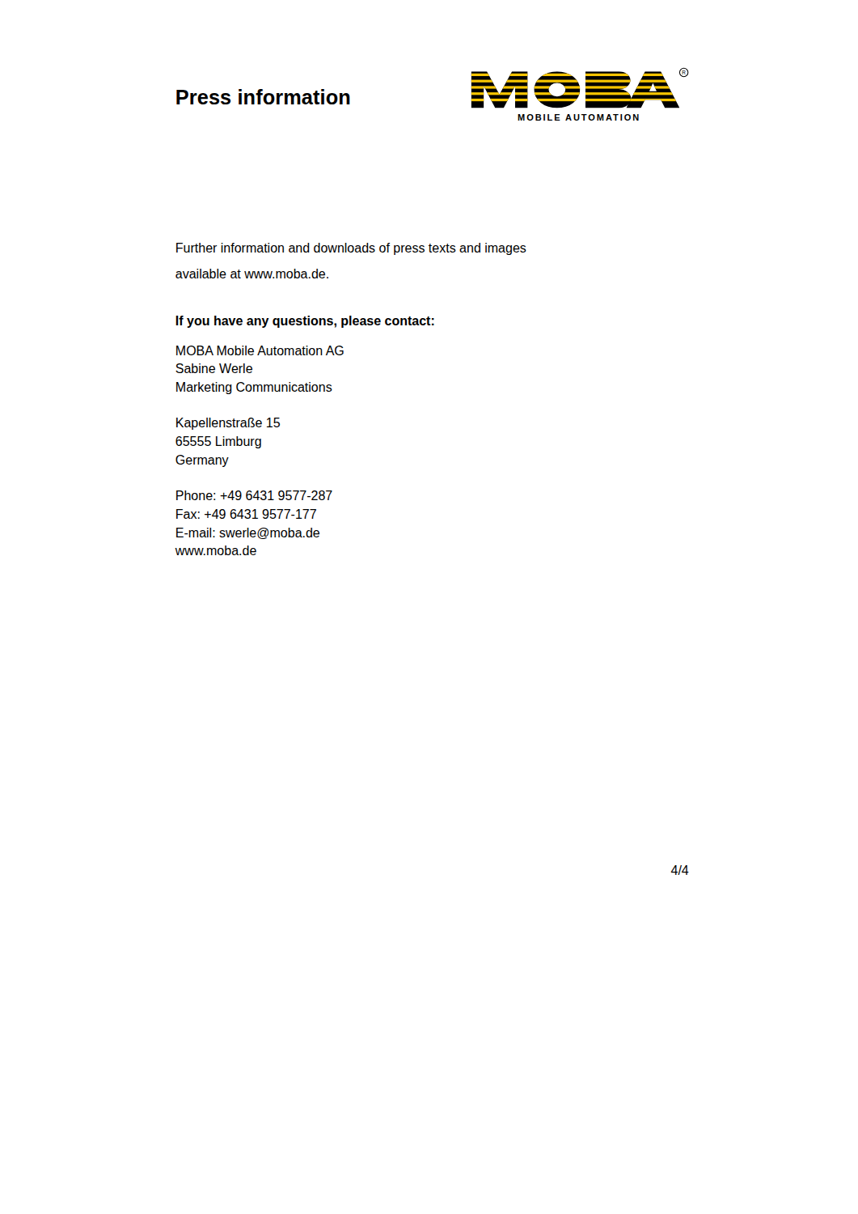Press information
R MOBILE AUTOMATION
Further information and downloads of press texts and images
available at www.moba.de.
If you have any questions, please contact:
MOBA Mobile Automation AG
Sabine Werle
Marketing Communications
Kapellenstraße 15
65555 Limburg
Germany
Phone: +49 6431 9577-287
Fax: +49 6431 9577-177
E-mail: swerle@moba.de
www.moba.de
4/4